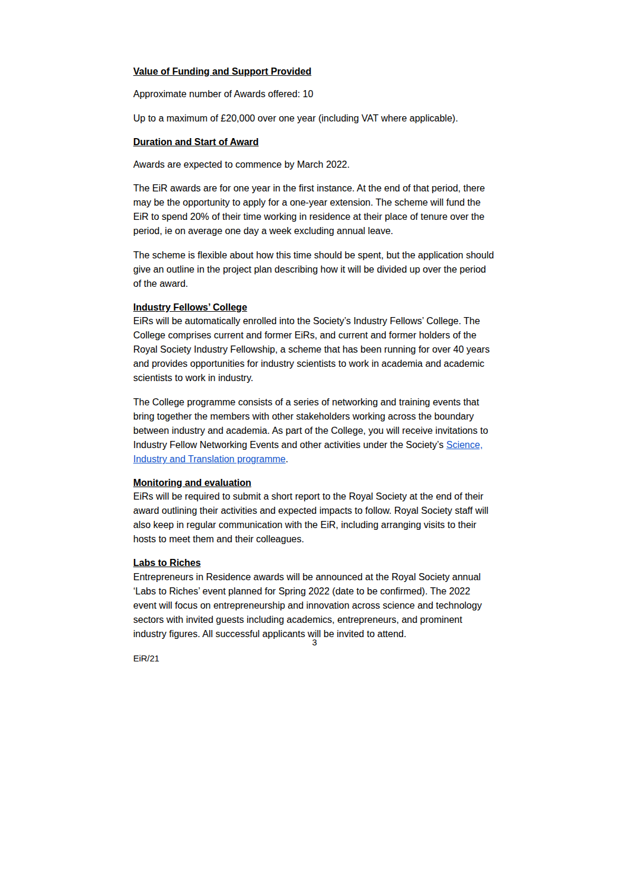Value of Funding and Support Provided
Approximate number of Awards offered: 10
Up to a maximum of £20,000 over one year (including VAT where applicable).
Duration and Start of Award
Awards are expected to commence by March 2022.
The EiR awards are for one year in the first instance. At the end of that period, there may be the opportunity to apply for a one-year extension. The scheme will fund the EiR to spend 20% of their time working in residence at their place of tenure over the period, ie on average one day a week excluding annual leave.
The scheme is flexible about how this time should be spent, but the application should give an outline in the project plan describing how it will be divided up over the period of the award.
Industry Fellows’ College
EiRs will be automatically enrolled into the Society’s Industry Fellows’ College. The College comprises current and former EiRs, and current and former holders of the Royal Society Industry Fellowship, a scheme that has been running for over 40 years and provides opportunities for industry scientists to work in academia and academic scientists to work in industry.
The College programme consists of a series of networking and training events that bring together the members with other stakeholders working across the boundary between industry and academia. As part of the College, you will receive invitations to Industry Fellow Networking Events and other activities under the Society’s Science, Industry and Translation programme.
Monitoring and evaluation
EiRs will be required to submit a short report to the Royal Society at the end of their award outlining their activities and expected impacts to follow. Royal Society staff will also keep in regular communication with the EiR, including arranging visits to their hosts to meet them and their colleagues.
Labs to Riches
Entrepreneurs in Residence awards will be announced at the Royal Society annual ‘Labs to Riches’ event planned for Spring 2022 (date to be confirmed). The 2022 event will focus on entrepreneurship and innovation across science and technology sectors with invited guests including academics, entrepreneurs, and prominent industry figures. All successful applicants will be invited to attend.
3
EiR/21